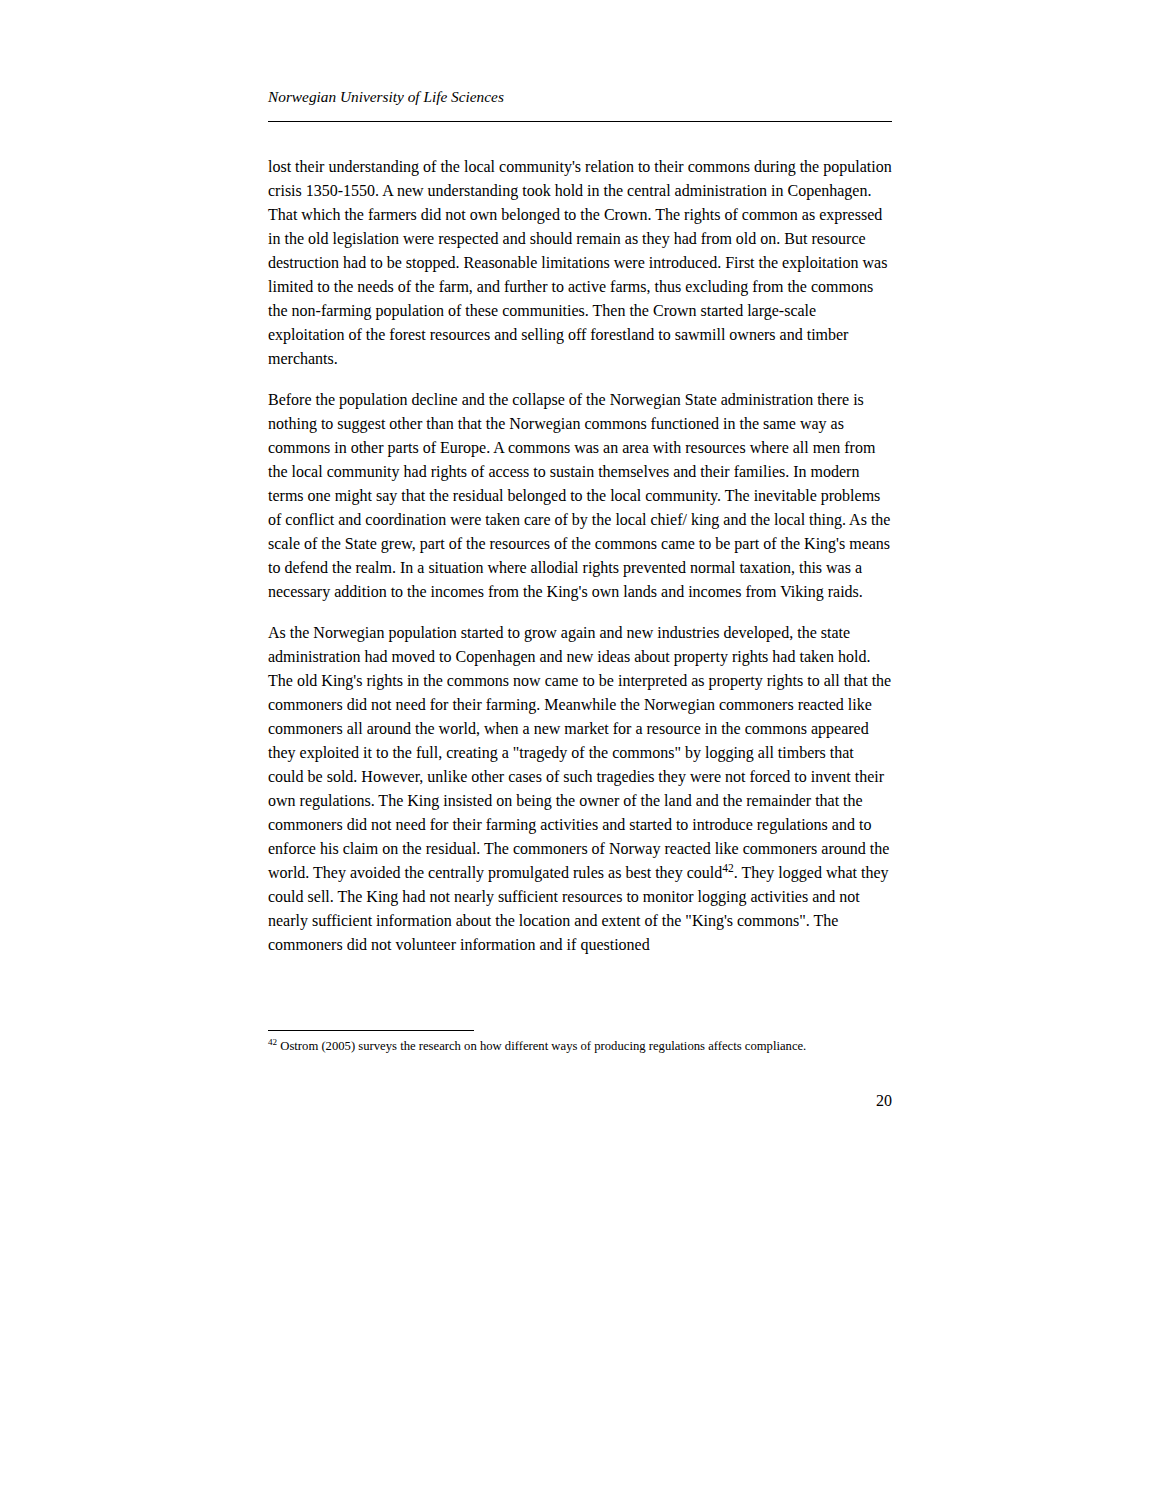Norwegian University of Life Sciences
lost their understanding of the local community's relation to their commons during the population crisis 1350-1550. A new understanding took hold in the central administration in Copenhagen. That which the farmers did not own belonged to the Crown. The rights of common as expressed in the old legislation were respected and should remain as they had from old on. But resource destruction had to be stopped. Reasonable limitations were introduced. First the exploitation was limited to the needs of the farm, and further to active farms, thus excluding from the commons the non-farming population of these communities. Then the Crown started large-scale exploitation of the forest resources and selling off forestland to sawmill owners and timber merchants.
Before the population decline and the collapse of the Norwegian State administration there is nothing to suggest other than that the Norwegian commons functioned in the same way as commons in other parts of Europe. A commons was an area with resources where all men from the local community had rights of access to sustain themselves and their families. In modern terms one might say that the residual belonged to the local community. The inevitable problems of conflict and coordination were taken care of by the local chief/ king and the local thing. As the scale of the State grew, part of the resources of the commons came to be part of the King's means to defend the realm. In a situation where allodial rights prevented normal taxation, this was a necessary addition to the incomes from the King's own lands and incomes from Viking raids.
As the Norwegian population started to grow again and new industries developed, the state administration had moved to Copenhagen and new ideas about property rights had taken hold. The old King's rights in the commons now came to be interpreted as property rights to all that the commoners did not need for their farming. Meanwhile the Norwegian commoners reacted like commoners all around the world, when a new market for a resource in the commons appeared they exploited it to the full, creating a "tragedy of the commons" by logging all timbers that could be sold. However, unlike other cases of such tragedies they were not forced to invent their own regulations. The King insisted on being the owner of the land and the remainder that the commoners did not need for their farming activities and started to introduce regulations and to enforce his claim on the residual. The commoners of Norway reacted like commoners around the world. They avoided the centrally promulgated rules as best they could42. They logged what they could sell. The King had not nearly sufficient resources to monitor logging activities and not nearly sufficient information about the location and extent of the "King's commons". The commoners did not volunteer information and if questioned
42 Ostrom (2005) surveys the research on how different ways of producing regulations affects compliance.
20